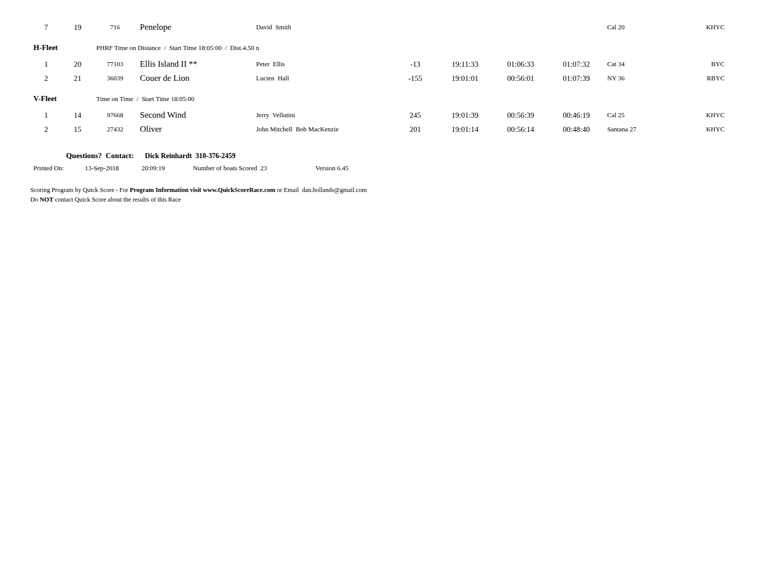| 7 | 19 | 716 | Penelope | David Smith | | | | | Cal 20 | KHYC |
| H-Fleet | PHRF Time on Distance / Start Time 18:05:00 / Dist.4.50 n |
| 1 | 20 | 77103 | Ellis Island II ** | Peter Ellis | -13 | 19:11:33 | 01:06:33 | 01:07:32 | Cat 34 | BYC |
| 2 | 21 | 36039 | Couer de Lion | Lucien Hall | -155 | 19:01:01 | 00:56:01 | 01:07:39 | NY 36 | RBYC |
| V-Fleet | Time on Time / Start Time 18:05:00 |
| 1 | 14 | 97668 | Second Wind | Jerry Vellutini | 245 | 19:01:39 | 00:56:39 | 00:46:19 | Cal 25 | KHYC |
| 2 | 15 | 27432 | Oliver | John Mitchell Bob MacKenzie | 201 | 19:01:14 | 00:56:14 | 00:48:40 | Santana 27 | KHYC |
| Questions? Contact: | Dick Reinhardt 310-376-2459 |
| Printed On: | 13-Sep-2018 | 20:09:19 | Number of boats Scored 23 | Version 6.45 |
Scoring Program by Quick Score - For Program Information visit www.QuickScoreRace.com or Email dan.hollands@gmail.com
Do NOT contact Quick Score about the results of this Race